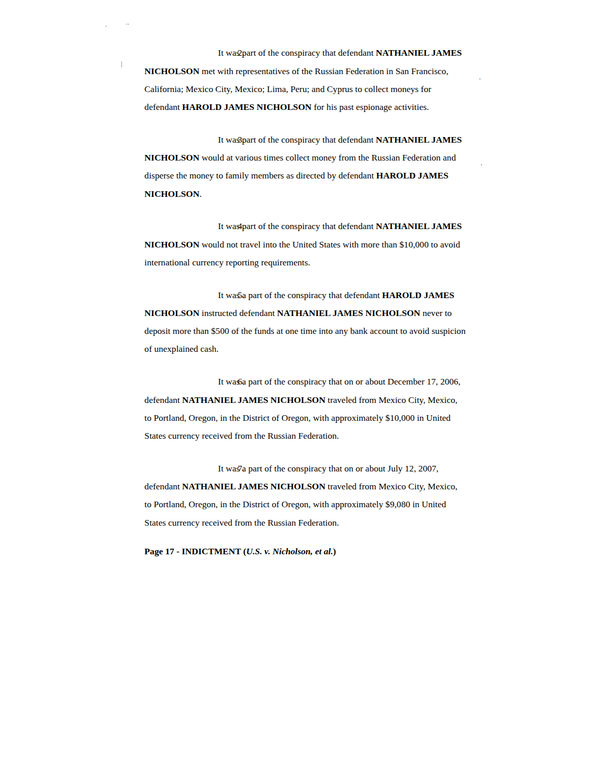. .. | ' '
2. It was part of the conspiracy that defendant NATHANIEL JAMES NICHOLSON met with representatives of the Russian Federation in San Francisco, California; Mexico City, Mexico; Lima, Peru; and Cyprus to collect moneys for defendant HAROLD JAMES NICHOLSON for his past espionage activities.
3. It was part of the conspiracy that defendant NATHANIEL JAMES NICHOLSON would at various times collect money from the Russian Federation and disperse the money to family members as directed by defendant HAROLD JAMES NICHOLSON.
4. It was part of the conspiracy that defendant NATHANIEL JAMES NICHOLSON would not travel into the United States with more than $10,000 to avoid international currency reporting requirements.
5. It was a part of the conspiracy that defendant HAROLD JAMES NICHOLSON instructed defendant NATHANIEL JAMES NICHOLSON never to deposit more than $500 of the funds at one time into any bank account to avoid suspicion of unexplained cash.
6. It was a part of the conspiracy that on or about December 17, 2006, defendant NATHANIEL JAMES NICHOLSON traveled from Mexico City, Mexico, to Portland, Oregon, in the District of Oregon, with approximately $10,000 in United States currency received from the Russian Federation.
7. It was a part of the conspiracy that on or about July 12, 2007, defendant NATHANIEL JAMES NICHOLSON traveled from Mexico City, Mexico, to Portland, Oregon, in the District of Oregon, with approximately $9,080 in United States currency received from the Russian Federation.
Page 17 - INDICTMENT (U.S. v. Nicholson, et al.)